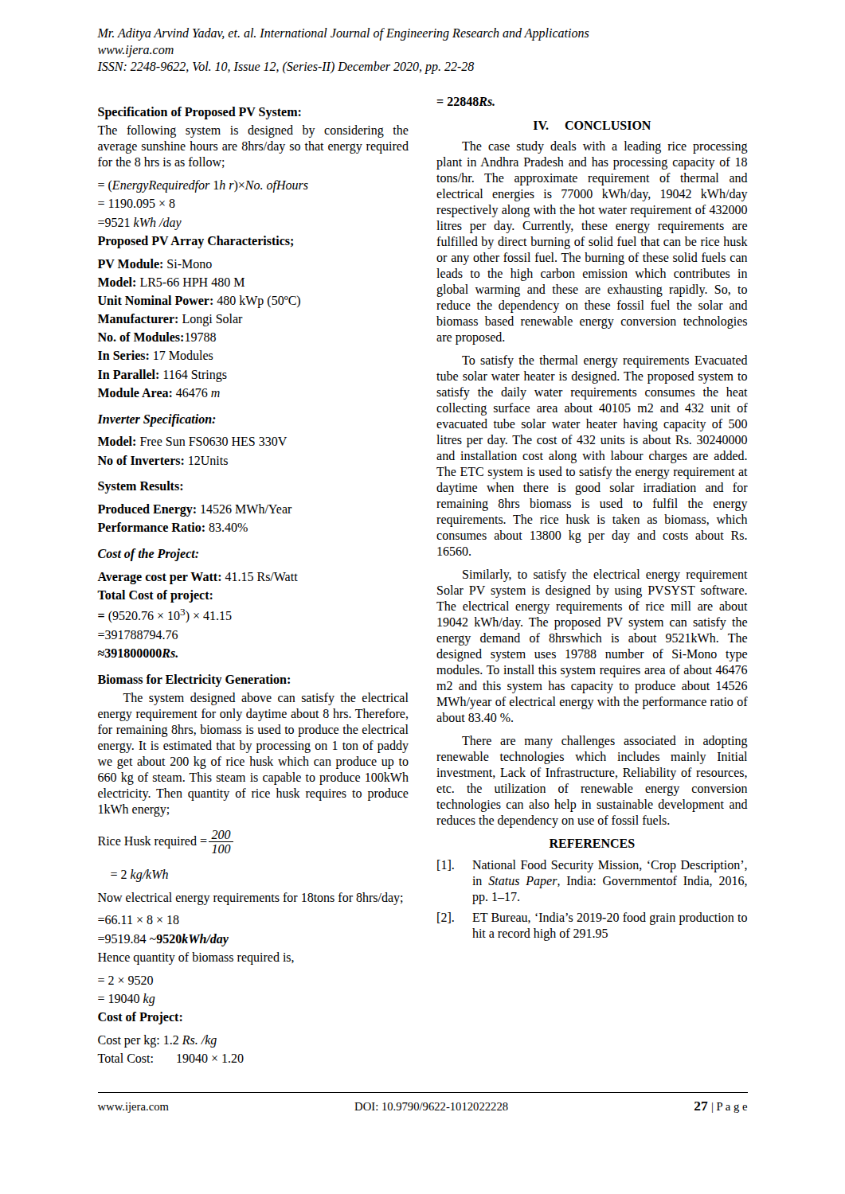Mr. Aditya Arvind Yadav, et. al. International Journal of Engineering Research and Applications
www.ijera.com
ISSN: 2248-9622, Vol. 10, Issue 12, (Series-II) December 2020, pp. 22-28
Specification of Proposed PV System:
The following system is designed by considering the average sunshine hours are 8hrs/day so that energy required for the 8 hrs is as follow;
= (EnergyRequiredfor 1h r)×No. ofHours
= 1190.095 × 8
=9521 kWh /day
Proposed PV Array Characteristics;
PV Module: Si-Mono
Model: LR5-66 HPH 480 M
Unit Nominal Power: 480 kWp (50ºC)
Manufacturer: Longi Solar
No. of Modules: 19788
In Series: 17 Modules
In Parallel: 1164 Strings
Module Area: 46476 m
Inverter Specification:
Model: Free Sun FS0630 HES 330V
No of Inverters: 12Units
System Results:
Produced Energy: 14526 MWh/Year
Performance Ratio: 83.40%
Cost of the Project:
Average cost per Watt: 41.15 Rs/Watt
Total Cost of project:
= (9520.76 × 103) × 41.15
=391788794.76
≈391800000Rs.
Biomass for Electricity Generation:
The system designed above can satisfy the electrical energy requirement for only daytime about 8 hrs. Therefore, for remaining 8hrs, biomass is used to produce the electrical energy. It is estimated that by processing on 1 ton of paddy we get about 200 kg of rice husk which can produce up to 660 kg of steam. This steam is capable to produce 100kWh electricity. Then quantity of rice husk requires to produce 1kWh energy;
Rice Husk required =200100
= 2 kg/kWh
Now electrical energy requirements for 18tons for 8hrs/day;
=66.11 × 8 × 18
=9519.84 ~9520kWh/day
Hence quantity of biomass required is,
= 2 × 9520
= 19040 kg
Cost of Project:
Cost per kg: 1.2 Rs. /kg
Total Cost: 19040 × 1.20
= 22848Rs.
IV. CONCLUSION
The case study deals with a leading rice processing plant in Andhra Pradesh and has processing capacity of 18 tons/hr. The approximate requirement of thermal and electrical energies is 77000 kWh/day, 19042 kWh/day respectively along with the hot water requirement of 432000 litres per day. Currently, these energy requirements are fulfilled by direct burning of solid fuel that can be rice husk or any other fossil fuel. The burning of these solid fuels can leads to the high carbon emission which contributes in global warming and these are exhausting rapidly. So, to reduce the dependency on these fossil fuel the solar and biomass based renewable energy conversion technologies are proposed.
To satisfy the thermal energy requirements Evacuated tube solar water heater is designed. The proposed system to satisfy the daily water requirements consumes the heat collecting surface area about 40105 m2 and 432 unit of evacuated tube solar water heater having capacity of 500 litres per day. The cost of 432 units is about Rs. 30240000 and installation cost along with labour charges are added. The ETC system is used to satisfy the energy requirement at daytime when there is good solar irradiation and for remaining 8hrs biomass is used to fulfil the energy requirements. The rice husk is taken as biomass, which consumes about 13800 kg per day and costs about Rs. 16560.
Similarly, to satisfy the electrical energy requirement Solar PV system is designed by using PVSYST software. The electrical energy requirements of rice mill are about 19042 kWh/day. The proposed PV system can satisfy the energy demand of 8hrswhich is about 9521kWh. The designed system uses 19788 number of Si-Mono type modules. To install this system requires area of about 46476 m2 and this system has capacity to produce about 14526 MWh/year of electrical energy with the performance ratio of about 83.40 %.
There are many challenges associated in adopting renewable technologies which includes mainly Initial investment, Lack of Infrastructure, Reliability of resources, etc. the utilization of renewable energy conversion technologies can also help in sustainable development and reduces the dependency on use of fossil fuels.
REFERENCES
[1].
National Food Security Mission, ‘Crop Description’, in Status Paper, India: Governmentof India, 2016, pp. 1–17.
[2].
ET Bureau, ‘India’s 2019-20 food grain production to hit a record high of 291.95
www.ijera.com
DOI: 10.9790/9622-1012022228
27 | P a g e